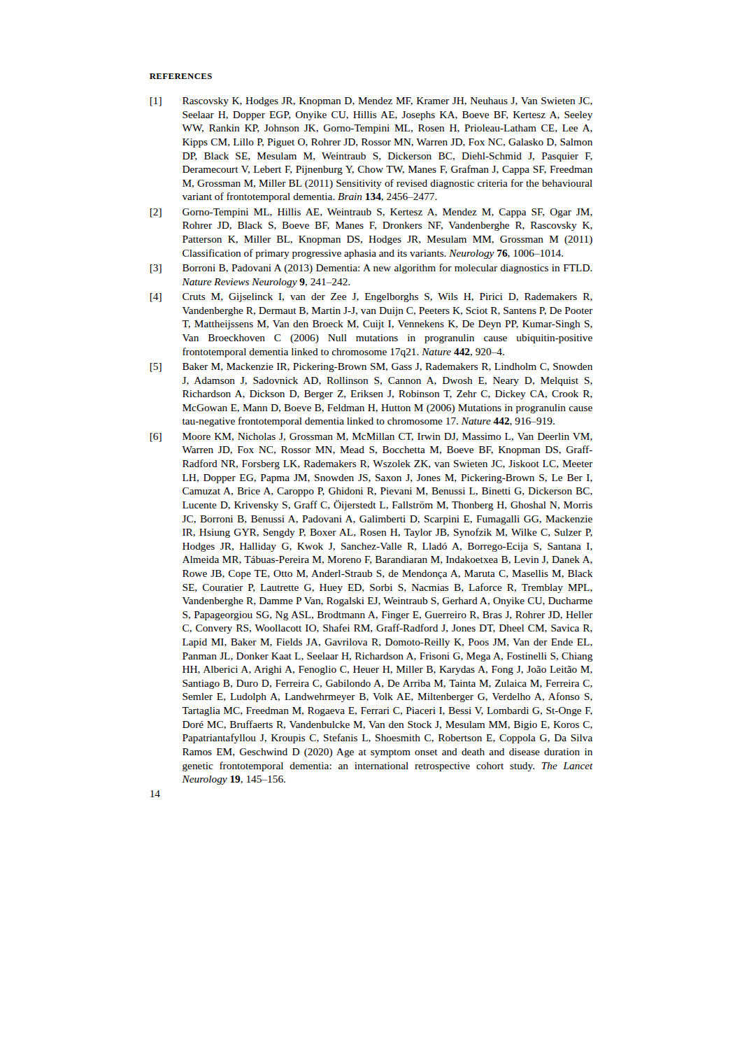References
[1] Rascovsky K, Hodges JR, Knopman D, Mendez MF, Kramer JH, Neuhaus J, Van Swieten JC, Seelaar H, Dopper EGP, Onyike CU, Hillis AE, Josephs KA, Boeve BF, Kertesz A, Seeley WW, Rankin KP, Johnson JK, Gorno-Tempini ML, Rosen H, Prioleau-Latham CE, Lee A, Kipps CM, Lillo P, Piguet O, Rohrer JD, Rossor MN, Warren JD, Fox NC, Galasko D, Salmon DP, Black SE, Mesulam M, Weintraub S, Dickerson BC, Diehl-Schmid J, Pasquier F, Deramecourt V, Lebert F, Pijnenburg Y, Chow TW, Manes F, Grafman J, Cappa SF, Freedman M, Grossman M, Miller BL (2011) Sensitivity of revised diagnostic criteria for the behavioural variant of frontotemporal dementia. Brain 134, 2456–2477.
[2] Gorno-Tempini ML, Hillis AE, Weintraub S, Kertesz A, Mendez M, Cappa SF, Ogar JM, Rohrer JD, Black S, Boeve BF, Manes F, Dronkers NF, Vandenberghe R, Rascovsky K, Patterson K, Miller BL, Knopman DS, Hodges JR, Mesulam MM, Grossman M (2011) Classification of primary progressive aphasia and its variants. Neurology 76, 1006–1014.
[3] Borroni B, Padovani A (2013) Dementia: A new algorithm for molecular diagnostics in FTLD. Nature Reviews Neurology 9, 241–242.
[4] Cruts M, Gijselinck I, van der Zee J, Engelborghs S, Wils H, Pirici D, Rademakers R, Vandenberghe R, Dermaut B, Martin J-J, van Duijn C, Peeters K, Sciot R, Santens P, De Pooter T, Mattheijssens M, Van den Broeck M, Cuijt I, Vennekens K, De Deyn PP, Kumar-Singh S, Van Broeckhoven C (2006) Null mutations in progranulin cause ubiquitin-positive frontotemporal dementia linked to chromosome 17q21. Nature 442, 920–4.
[5] Baker M, Mackenzie IR, Pickering-Brown SM, Gass J, Rademakers R, Lindholm C, Snowden J, Adamson J, Sadovnick AD, Rollinson S, Cannon A, Dwosh E, Neary D, Melquist S, Richardson A, Dickson D, Berger Z, Eriksen J, Robinson T, Zehr C, Dickey CA, Crook R, McGowan E, Mann D, Boeve B, Feldman H, Hutton M (2006) Mutations in progranulin cause tau-negative frontotemporal dementia linked to chromosome 17. Nature 442, 916–919.
[6] Moore KM, Nicholas J, Grossman M, McMillan CT, Irwin DJ, Massimo L, Van Deerlin VM, Warren JD, Fox NC, Rossor MN, Mead S, Bocchetta M, Boeve BF, Knopman DS, Graff-Radford NR, Forsberg LK, Rademakers R, Wszolek ZK, van Swieten JC, Jiskoot LC, Meeter LH, Dopper EG, Papma JM, Snowden JS, Saxon J, Jones M, Pickering-Brown S, Le Ber I, Camuzat A, Brice A, Caroppo P, Ghidoni R, Pievani M, Benussi L, Binetti G, Dickerson BC, Lucente D, Krivensky S, Graff C, Öijerstedt L, Fallström M, Thonberg H, Ghoshal N, Morris JC, Borroni B, Benussi A, Padovani A, Galimberti D, Scarpini E, Fumagalli GG, Mackenzie IR, Hsiung GYR, Sengdy P, Boxer AL, Rosen H, Taylor JB, Synofzik M, Wilke C, Sulzer P, Hodges JR, Halliday G, Kwok J, Sanchez-Valle R, Lladó A, Borrego-Ecija S, Santana I, Almeida MR, Tábuas-Pereira M, Moreno F, Barandiaran M, Indakoetxea B, Levin J, Danek A, Rowe JB, Cope TE, Otto M, Anderl-Straub S, de Mendonça A, Maruta C, Masellis M, Black SE, Couratier P, Lautrette G, Huey ED, Sorbi S, Nacmias B, Laforce R, Tremblay MPL, Vandenberghe R, Damme P Van, Rogalski EJ, Weintraub S, Gerhard A, Onyike CU, Ducharme S, Papageorgiou SG, Ng ASL, Brodtmann A, Finger E, Guerreiro R, Bras J, Rohrer JD, Heller C, Convery RS, Woollacott IO, Shafei RM, Graff-Radford J, Jones DT, Dheel CM, Savica R, Lapid MI, Baker M, Fields JA, Gavrilova R, Domoto-Reilly K, Poos JM, Van der Ende EL, Panman JL, Donker Kaat L, Seelaar H, Richardson A, Frisoni G, Mega A, Fostinelli S, Chiang HH, Alberici A, Arighi A, Fenoglio C, Heuer H, Miller B, Karydas A, Fong J, João Leitão M, Santiago B, Duro D, Ferreira C, Gabilondo A, De Arriba M, Tainta M, Zulaica M, Ferreira C, Semler E, Ludolph A, Landwehrmeyer B, Volk AE, Miltenberger G, Verdelho A, Afonso S, Tartaglia MC, Freedman M, Rogaeva E, Ferrari C, Piaceri I, Bessi V, Lombardi G, St-Onge F, Doré MC, Bruffaerts R, Vandenbulcke M, Van den Stock J, Mesulam MM, Bigio E, Koros C, Papatriantafyllou J, Kroupis C, Stefanis L, Shoesmith C, Robertson E, Coppola G, Da Silva Ramos EM, Geschwind D (2020) Age at symptom onset and death and disease duration in genetic frontotemporal dementia: an international retrospective cohort study. The Lancet Neurology 19, 145–156.
14